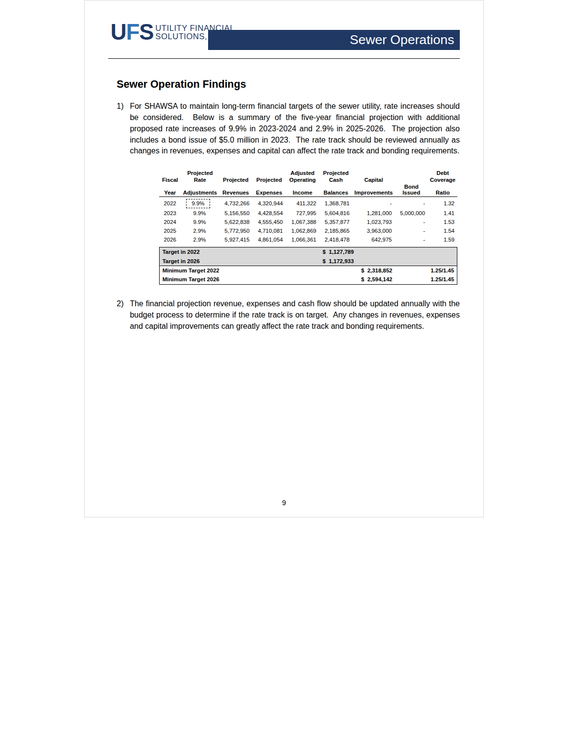UFS
UTILITY FINANCIAL
SOLUTIONS, LLC
Sewer Operations
Sewer Operation Findings
For SHAWSA to maintain long-term financial targets of the sewer utility, rate increases should be considered. Below is a summary of the five-year financial projection with additional proposed rate increases of 9.9% in 2023-2024 and 2.9% in 2025-2026. The projection also includes a bond issue of $5.0 million in 2023. The rate track should be reviewed annually as changes in revenues, expenses and capital can affect the rate track and bonding requirements.
| | Projected | | | Adjusted | Projected | | | Debt |
| --- | --- | --- | --- | --- | --- | --- | --- | --- |
| Fiscal | Rate | Projected | Projected | Operating | Cash | Capital | | Coverage |
| Year | Adjustments | Revenues | Expenses | Income | Balances | Improvements | Bond Issued | Ratio |
| 2022 | 9.9% | 4,732,266 | 4,320,944 | 411,322 | 1,368,781 | - | - | 1.32 |
| 2023 | 9.9% | 5,156,550 | 4,428,554 | 727,995 | 5,604,816 | 1,281,000 | 5,000,000 | 1.41 |
| 2024 | 9.9% | 5,622,838 | 4,555,450 | 1,067,388 | 5,357,877 | 1,023,793 | - | 1.53 |
| 2025 | 2.9% | 5,772,950 | 4,710,081 | 1,062,869 | 2,185,865 | 3,963,000 | - | 1.54 |
| 2026 | 2.9% | 5,927,415 | 4,861,054 | 1,066,361 | 2,418,478 | 642,975 | - | 1.59 |
| Target in 2022 | | | | $ 1,127,789 | | | |
| Target in 2026 | | | | $ 1,172,933 | | | |
| Minimum Target 2022 | | | | | $ 2,318,852 | | 1.25/1.45 |
| Minimum Target 2026 | | | | | $ 2,594,142 | | 1.25/1.45 |
The financial projection revenue, expenses and cash flow should be updated annually with the budget process to determine if the rate track is on target. Any changes in revenues, expenses and capital improvements can greatly affect the rate track and bonding requirements.
9